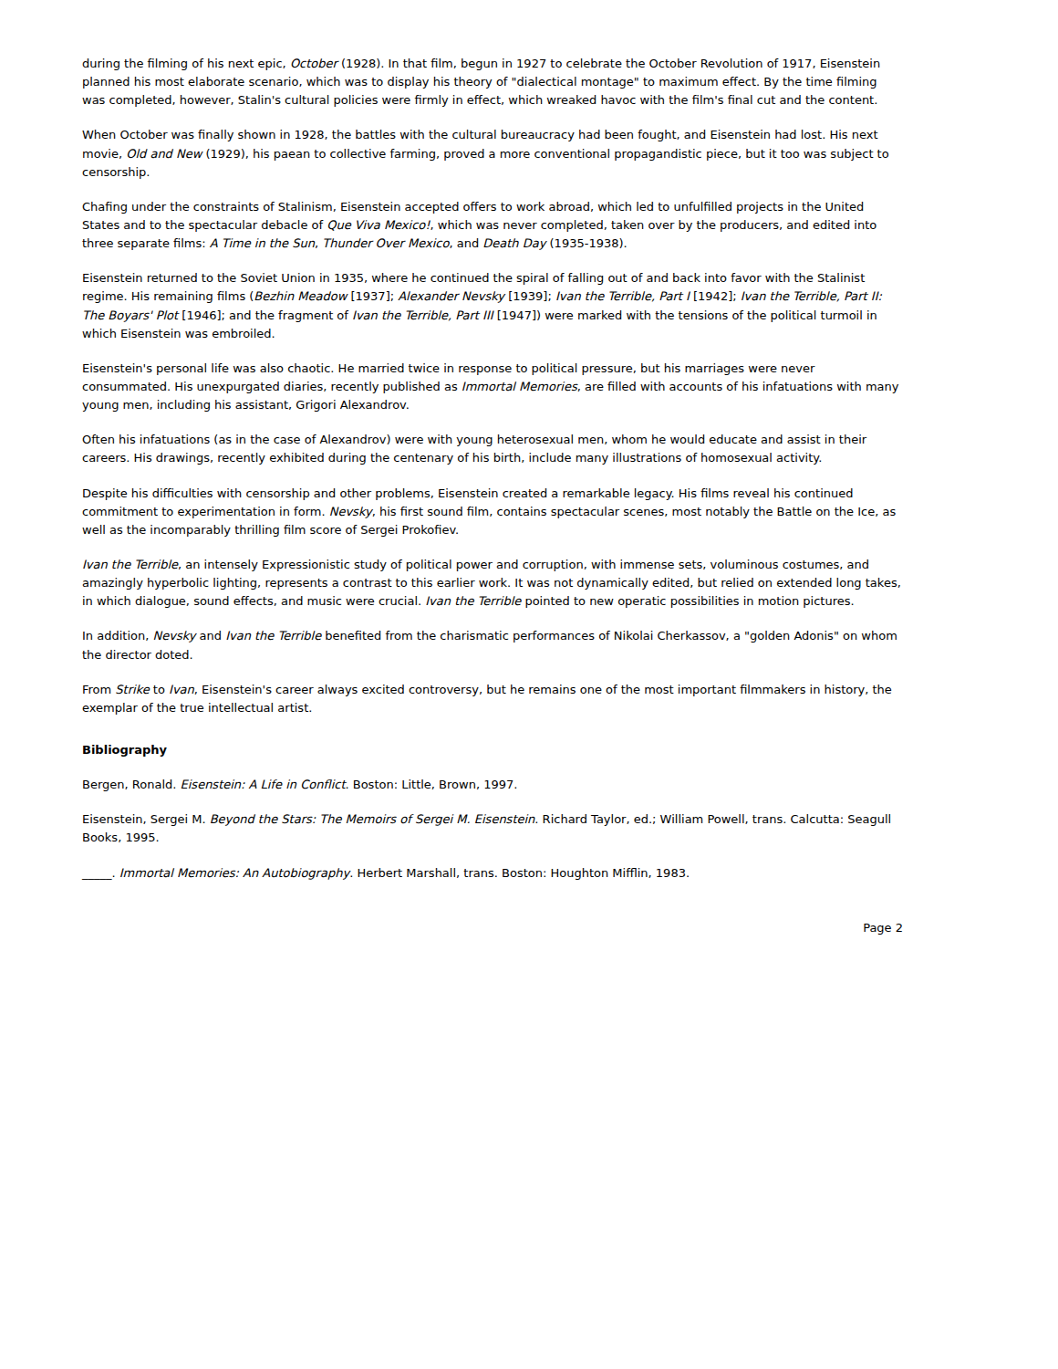during the filming of his next epic, October (1928). In that film, begun in 1927 to celebrate the October Revolution of 1917, Eisenstein planned his most elaborate scenario, which was to display his theory of "dialectical montage" to maximum effect. By the time filming was completed, however, Stalin's cultural policies were firmly in effect, which wreaked havoc with the film's final cut and the content.
When October was finally shown in 1928, the battles with the cultural bureaucracy had been fought, and Eisenstein had lost. His next movie, Old and New (1929), his paean to collective farming, proved a more conventional propagandistic piece, but it too was subject to censorship.
Chafing under the constraints of Stalinism, Eisenstein accepted offers to work abroad, which led to unfulfilled projects in the United States and to the spectacular debacle of Que Viva Mexico!, which was never completed, taken over by the producers, and edited into three separate films: A Time in the Sun, Thunder Over Mexico, and Death Day (1935-1938).
Eisenstein returned to the Soviet Union in 1935, where he continued the spiral of falling out of and back into favor with the Stalinist regime. His remaining films (Bezhin Meadow [1937]; Alexander Nevsky [1939]; Ivan the Terrible, Part I [1942]; Ivan the Terrible, Part II: The Boyars' Plot [1946]; and the fragment of Ivan the Terrible, Part III [1947]) were marked with the tensions of the political turmoil in which Eisenstein was embroiled.
Eisenstein's personal life was also chaotic. He married twice in response to political pressure, but his marriages were never consummated. His unexpurgated diaries, recently published as Immortal Memories, are filled with accounts of his infatuations with many young men, including his assistant, Grigori Alexandrov.
Often his infatuations (as in the case of Alexandrov) were with young heterosexual men, whom he would educate and assist in their careers. His drawings, recently exhibited during the centenary of his birth, include many illustrations of homosexual activity.
Despite his difficulties with censorship and other problems, Eisenstein created a remarkable legacy. His films reveal his continued commitment to experimentation in form. Nevsky, his first sound film, contains spectacular scenes, most notably the Battle on the Ice, as well as the incomparably thrilling film score of Sergei Prokofiev.
Ivan the Terrible, an intensely Expressionistic study of political power and corruption, with immense sets, voluminous costumes, and amazingly hyperbolic lighting, represents a contrast to this earlier work. It was not dynamically edited, but relied on extended long takes, in which dialogue, sound effects, and music were crucial. Ivan the Terrible pointed to new operatic possibilities in motion pictures.
In addition, Nevsky and Ivan the Terrible benefited from the charismatic performances of Nikolai Cherkassov, a "golden Adonis" on whom the director doted.
From Strike to Ivan, Eisenstein's career always excited controversy, but he remains one of the most important filmmakers in history, the exemplar of the true intellectual artist.
Bibliography
Bergen, Ronald. Eisenstein: A Life in Conflict. Boston: Little, Brown, 1997.
Eisenstein, Sergei M. Beyond the Stars: The Memoirs of Sergei M. Eisenstein. Richard Taylor, ed.; William Powell, trans. Calcutta: Seagull Books, 1995.
_____. Immortal Memories: An Autobiography. Herbert Marshall, trans. Boston: Houghton Mifflin, 1983.
Page 2